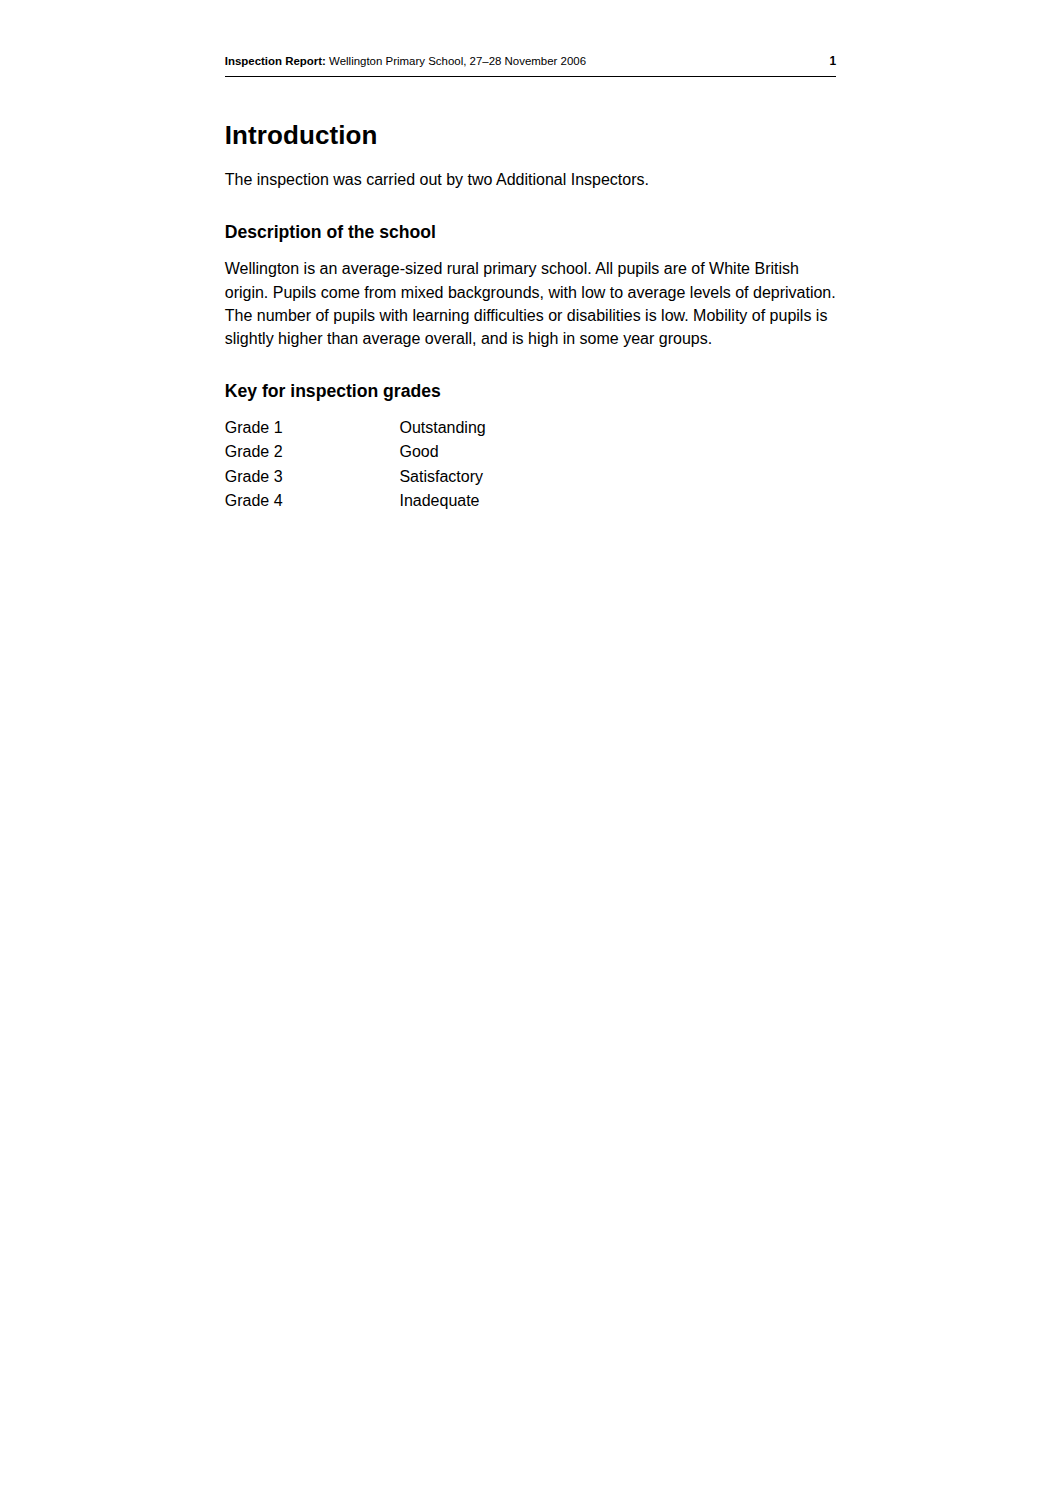Inspection Report: Wellington Primary School, 27–28 November 2006
1
Introduction
The inspection was carried out by two Additional Inspectors.
Description of the school
Wellington is an average-sized rural primary school. All pupils are of White British origin. Pupils come from mixed backgrounds, with low to average levels of deprivation. The number of pupils with learning difficulties or disabilities is low. Mobility of pupils is slightly higher than average overall, and is high in some year groups.
Key for inspection grades
| Grade 1 | Outstanding |
| Grade 2 | Good |
| Grade 3 | Satisfactory |
| Grade 4 | Inadequate |